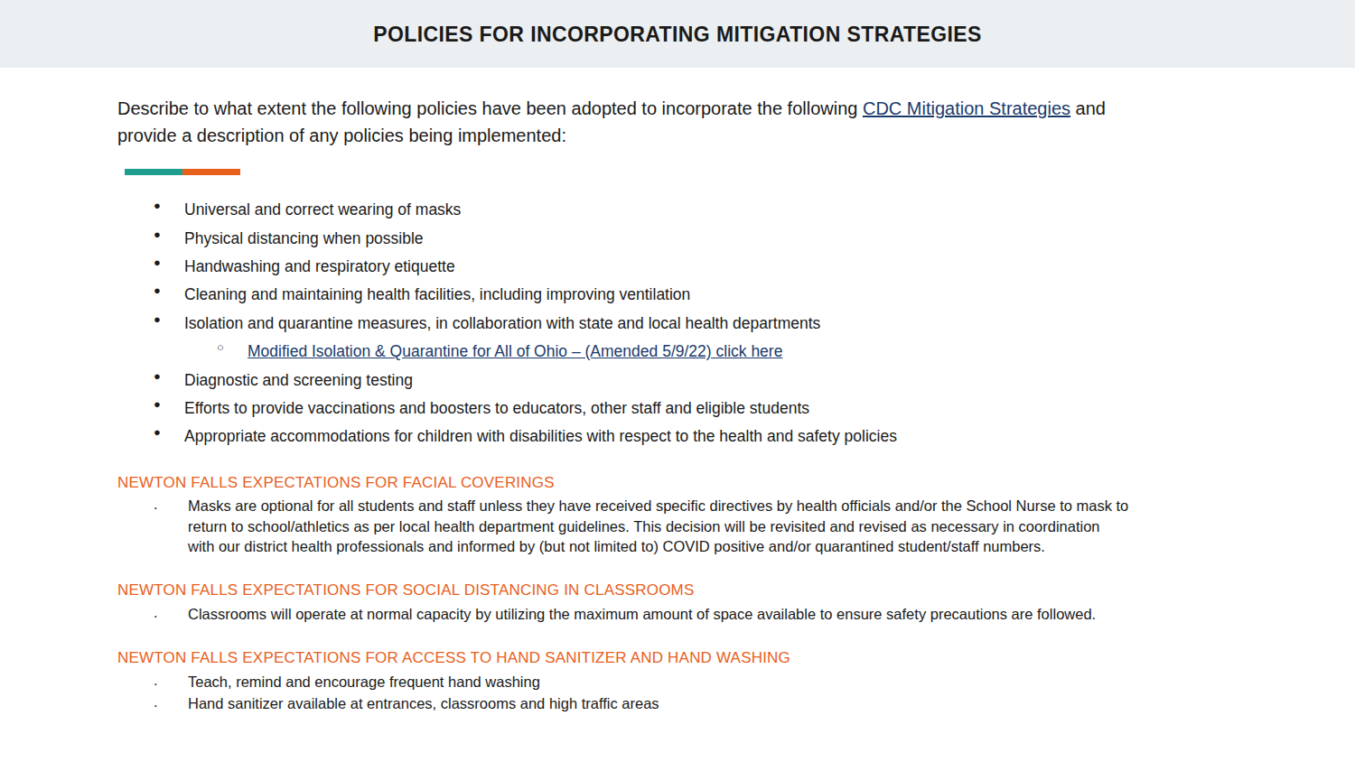POLICIES FOR INCORPORATING MITIGATION STRATEGIES
Describe to what extent the following policies have been adopted to incorporate the following CDC Mitigation Strategies and provide a description of any policies being implemented:
Universal and correct wearing of masks
Physical distancing when possible
Handwashing and respiratory etiquette
Cleaning and maintaining health facilities, including improving ventilation
Isolation and quarantine measures, in collaboration with state and local health departments
Modified Isolation & Quarantine for All of Ohio – (Amended 5/9/22) click here
Diagnostic and screening testing
Efforts to provide vaccinations and boosters to educators, other staff and eligible students
Appropriate accommodations for children with disabilities with respect to the health and safety policies
NEWTON FALLS EXPECTATIONS FOR FACIAL COVERINGS
Masks are optional for all students and staff unless they have received specific directives by health officials and/or the School Nurse to mask to return to school/athletics as per local health department guidelines. This decision will be revisited and revised as necessary in coordination with our district health professionals and informed by (but not limited to) COVID positive and/or quarantined student/staff numbers.
NEWTON FALLS EXPECTATIONS FOR SOCIAL DISTANCING IN CLASSROOMS
Classrooms will operate at normal capacity by utilizing the maximum amount of space available to ensure safety precautions are followed.
NEWTON FALLS EXPECTATIONS FOR ACCESS TO HAND SANITIZER AND HAND WASHING
Teach, remind and encourage frequent hand washing
Hand sanitizer available at entrances, classrooms and high traffic areas